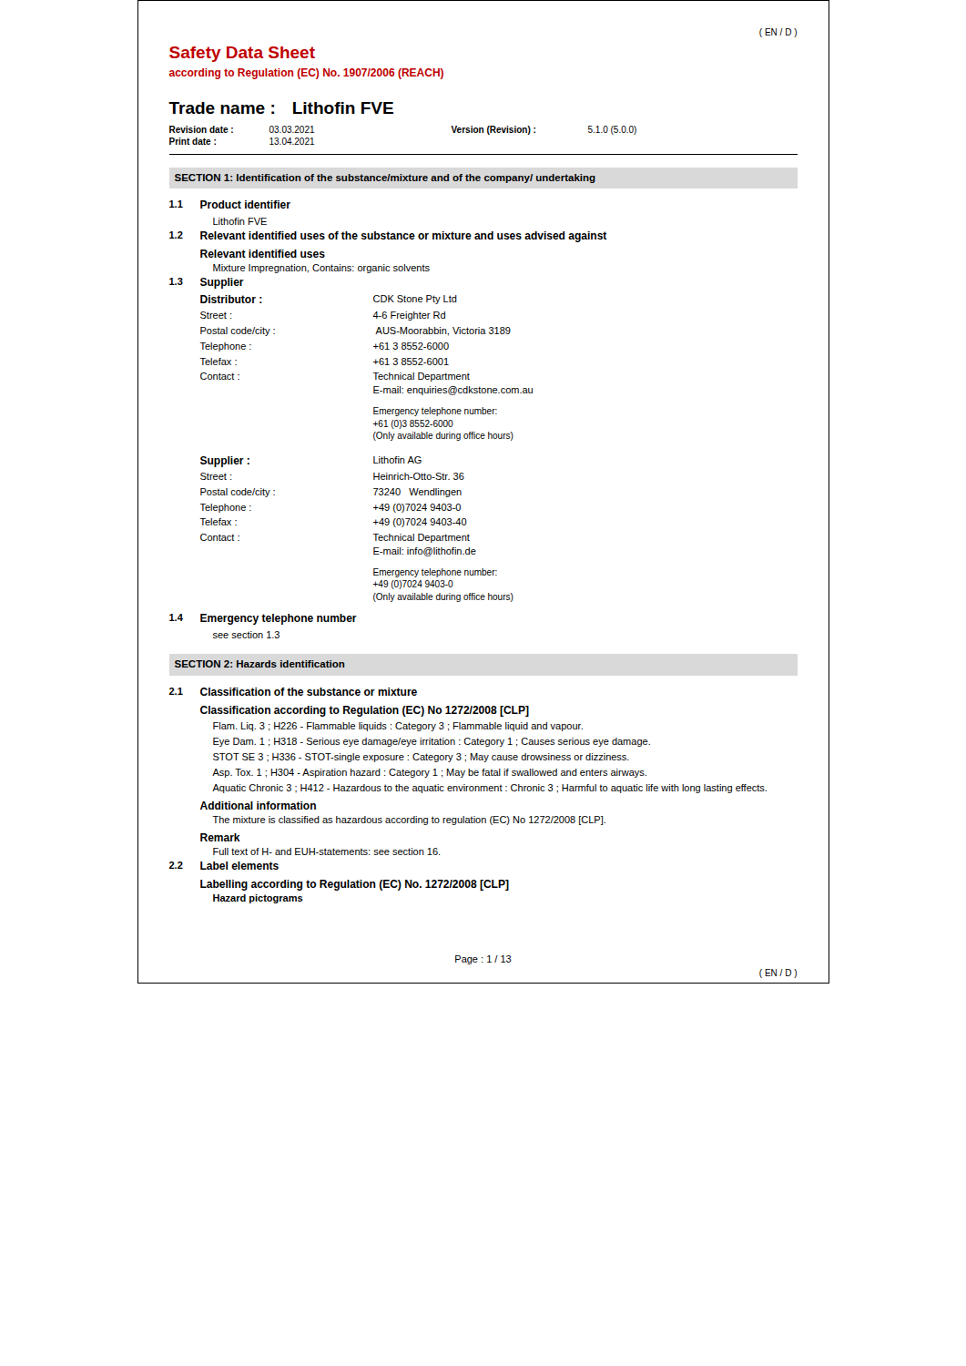( EN / D )
Safety Data Sheet
according to Regulation (EC) No. 1907/2006 (REACH)
Trade name : Lithofin FVE
| Revision date : | 03.03.2021 | Version (Revision) : | 5.1.0 (5.0.0) |
| Print date : | 13.04.2021 | | |
SECTION 1: Identification of the substance/mixture and of the company/ undertaking
1.1
Product identifier
Lithofin FVE
1.2
Relevant identified uses of the substance or mixture and uses advised against
Relevant identified uses
Mixture Impregnation, Contains: organic solvents
1.3
Supplier
| Distributor : | CDK Stone Pty Ltd |
| Street : | 4-6 Freighter Rd |
| Postal code/city : | AUS-Moorabbin, Victoria 3189 |
| Telephone : | +61 3 8552-6000 |
| Telefax : | +61 3 8552-6001 |
| Contact : | Technical Department E-mail: enquiries@cdkstone.com.au |
| | Emergency telephone number: +61 (0)3 8552-6000 (Only available during office hours) |
| Supplier : | Lithofin AG |
| Street : | Heinrich-Otto-Str. 36 |
| Postal code/city : | 73240 Wendlingen |
| Telephone : | +49 (0)7024 9403-0 |
| Telefax : | +49 (0)7024 9403-40 |
| Contact : | Technical Department E-mail: info@lithofin.de |
| | Emergency telephone number: +49 (0)7024 9403-0 (Only available during office hours) |
1.4
Emergency telephone number
see section 1.3
SECTION 2: Hazards identification
2.1
Classification of the substance or mixture
Classification according to Regulation (EC) No 1272/2008 [CLP]
Flam. Liq. 3 ; H226 - Flammable liquids : Category 3 ; Flammable liquid and vapour.
Eye Dam. 1 ; H318 - Serious eye damage/eye irritation : Category 1 ; Causes serious eye damage.
STOT SE 3 ; H336 - STOT-single exposure : Category 3 ; May cause drowsiness or dizziness.
Asp. Tox. 1 ; H304 - Aspiration hazard : Category 1 ; May be fatal if swallowed and enters airways.
Aquatic Chronic 3 ; H412 - Hazardous to the aquatic environment : Chronic 3 ; Harmful to aquatic life with long lasting effects.
Additional information
The mixture is classified as hazardous according to regulation (EC) No 1272/2008 [CLP].
Remark
Full text of H- and EUH-statements: see section 16.
2.2
Label elements
Labelling according to Regulation (EC) No. 1272/2008 [CLP]
Hazard pictograms
Page : 1 / 13
( EN / D )